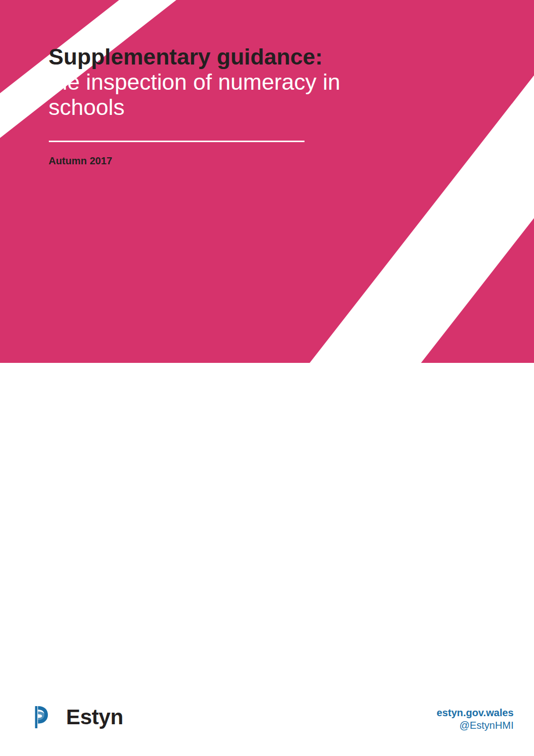Supplementary guidance: the inspection of numeracy in schools
Autumn 2017
Estyn
estyn.gov.wales @EstynHMI